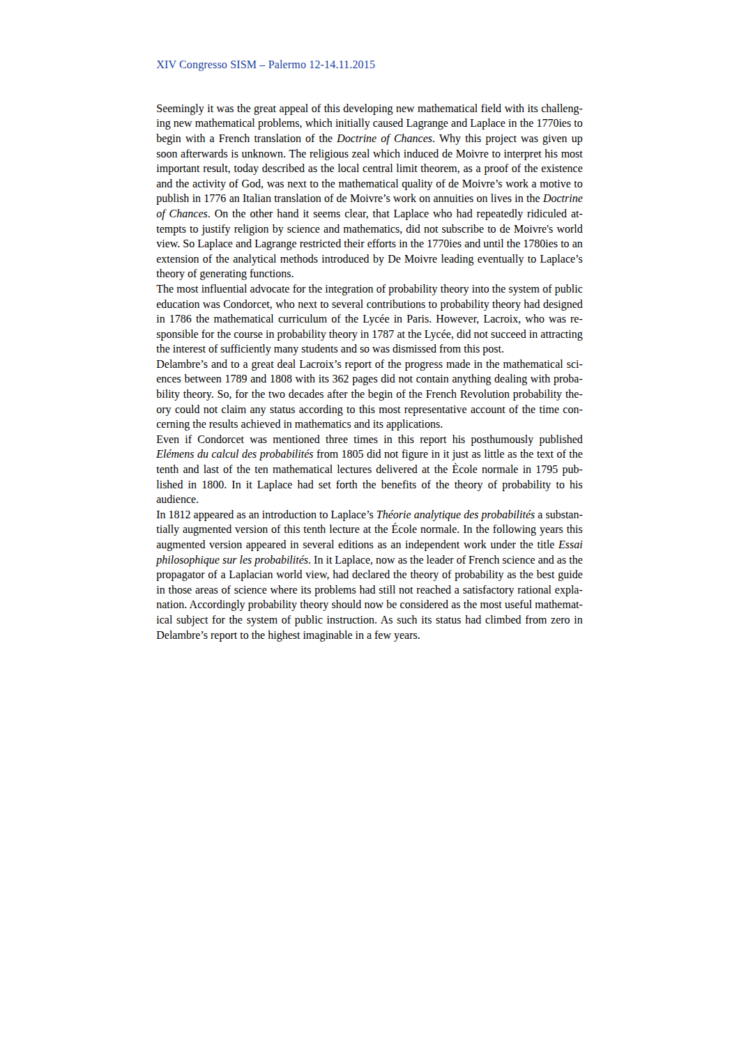XIV Congresso SISM – Palermo 12-14.11.2015
Seemingly it was the great appeal of this developing new mathematical field with its challenging new mathematical problems, which initially caused Lagrange and Laplace in the 1770ies to begin with a French translation of the Doctrine of Chances. Why this project was given up soon afterwards is unknown. The religious zeal which induced de Moivre to interpret his most important result, today described as the local central limit theorem, as a proof of the existence and the activity of God, was next to the mathematical quality of de Moivre’s work a motive to publish in 1776 an Italian translation of de Moivre’s work on annuities on lives in the Doctrine of Chances. On the other hand it seems clear, that Laplace who had repeatedly ridiculed attempts to justify religion by science and mathematics, did not subscribe to de Moivre's world view. So Laplace and Lagrange restricted their efforts in the 1770ies and until the 1780ies to an extension of the analytical methods introduced by De Moivre leading eventually to Laplace’s theory of generating functions.
The most influential advocate for the integration of probability theory into the system of public education was Condorcet, who next to several contributions to probability theory had designed in 1786 the mathematical curriculum of the Lycée in Paris. However, Lacroix, who was responsible for the course in probability theory in 1787 at the Lycée, did not succeed in attracting the interest of sufficiently many students and so was dismissed from this post.
Delambre’s and to a great deal Lacroix’s report of the progress made in the mathematical sciences between 1789 and 1808 with its 362 pages did not contain anything dealing with probability theory. So, for the two decades after the begin of the French Revolution probability theory could not claim any status according to this most representative account of the time concerning the results achieved in mathematics and its applications.
Even if Condorcet was mentioned three times in this report his posthumously published Elémens du calcul des probabilités from 1805 did not figure in it just as little as the text of the tenth and last of the ten mathematical lectures delivered at the Ècole normale in 1795 published in 1800. In it Laplace had set forth the benefits of the theory of probability to his audience.
In 1812 appeared as an introduction to Laplace’s Théorie analytique des probabilités a substantially augmented version of this tenth lecture at the École normale. In the following years this augmented version appeared in several editions as an independent work under the title Essai philosophique sur les probabilités. In it Laplace, now as the leader of French science and as the propagator of a Laplacian world view, had declared the theory of probability as the best guide in those areas of science where its problems had still not reached a satisfactory rational explanation. Accordingly probability theory should now be considered as the most useful mathematical subject for the system of public instruction. As such its status had climbed from zero in Delambre’s report to the highest imaginable in a few years.